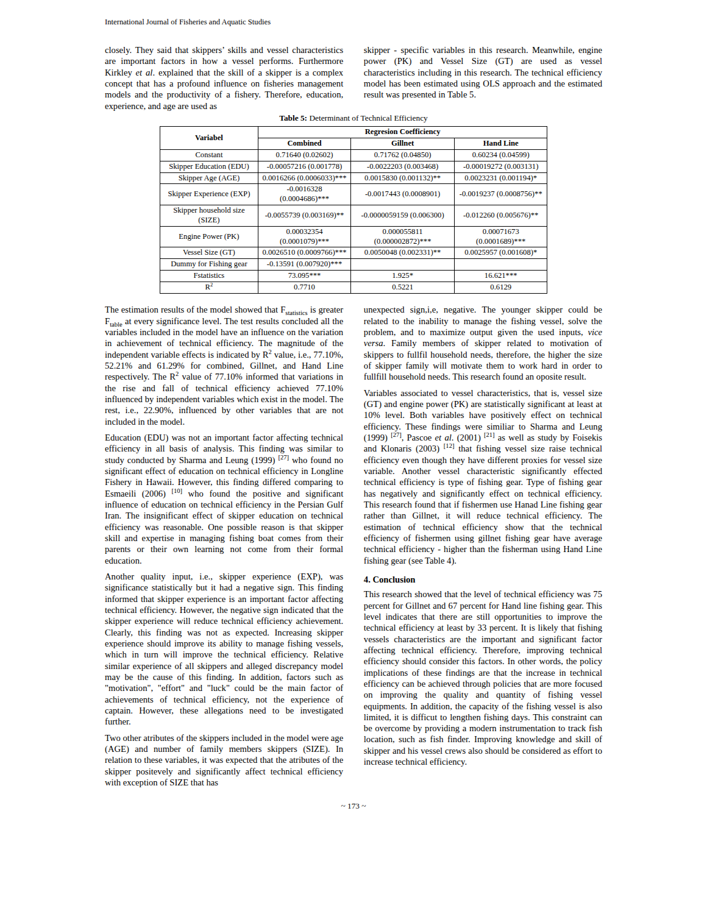International Journal of Fisheries and Aquatic Studies
closely. They said that skippers’ skills and vessel characteristics are important factors in how a vessel performs. Furthermore Kirkley et al. explained that the skill of a skipper is a complex concept that has a profound influence on fisheries management models and the productivity of a fishery. Therefore, education, experience, and age are used as
skipper - specific variables in this research. Meanwhile, engine power (PK) and Vessel Size (GT) are used as vessel characteristics including in this research. The technical efficiency model has been estimated using OLS approach and the estimated result was presented in Table 5.
Table 5: Determinant of Technical Efficiency
| Variabel | Regresion Coefficiency |
| --- | --- |
| Combined | Gillnet | Hand Line |
| Constant | 0.71640 (0.02602) | 0.71762 (0.04850) | 0.60234 (0.04599) |
| Skipper Education (EDU) | -0.00057216 (0.001778) | -0.0022203 (0.003468) | -0.00019272 (0.003131) |
| Skipper Age (AGE) | 0.0016266 (0.0006033)*** | 0.0015830 (0.001132)** | 0.0023231 (0.001194)* |
| Skipper Experience (EXP) | -0.0016328 (0.0004686)*** | -0.0017443 (0.0008901) | -0.0019237 (0.0008756)** |
| Skipper household size (SIZE) | -0.0055739 (0.003169)** | -0.0000059159 (0.006300) | -0.012260 (0.005676)** |
| Engine Power (PK) | 0.00032354 (0.0001079)*** | 0.000055811 (0.000002872)*** | 0.00071673 (0.0001689)*** |
| Vessel Size (GT) | 0.0026510 (0.0009766)*** | 0.0050048 (0.002331)** | 0.0025957 (0.001608)* |
| Dummy for Fishing gear | -0.13591 (0.007920)*** | | |
| Fstatistics | 73.095*** | 1.925* | 16.621*** |
| R 2 | 0.7710 | 0.5221 | 0.6129 |
The estimation results of the model showed that Fstatistics is greater Ftable at every significance level. The test results concluded all the variables included in the model have an influence on the variation in achievement of technical efficiency. The magnitude of the independent variable effects is indicated by R2 value, i.e., 77.10%, 52.21% and 61.29% for combined, Gillnet, and Hand Line respectively. The R2 value of 77.10% informed that variations in the rise and fall of technical efficiency achieved 77.10% influenced by independent variables which exist in the model. The rest, i.e., 22.90%, influenced by other variables that are not included in the model.
Education (EDU) was not an important factor affecting technical efficiency in all basis of analysis. This finding was similar to study conducted by Sharma and Leung (1999) [27] who found no significant effect of education on technical efficiency in Longline Fishery in Hawaii. However, this finding differed comparing to Esmaeili (2006) [10] who found the positive and significant influence of education on technical efficiency in the Persian Gulf Iran. The insignificant effect of skipper education on technical efficiency was reasonable. One possible reason is that skipper skill and expertise in managing fishing boat comes from their parents or their own learning not come from their formal education.
Another quality input, i.e., skipper experience (EXP), was significance statistically but it had a negative sign. This finding informed that skipper experience is an important factor affecting technical efficiency. However, the negative sign indicated that the skipper experience will reduce technical efficiency achievement. Clearly, this finding was not as expected. Increasing skipper experience should improve its ability to manage fishing vessels, which in turn will improve the technical efficiency. Relative similar experience of all skippers and alleged discrepancy model may be the cause of this finding. In addition, factors such as "motivation", "effort" and "luck" could be the main factor of achievements of technical efficiency, not the experience of captain. However, these allegations need to be investigated further.
Two other atributes of the skippers included in the model were age (AGE) and number of family members skippers (SIZE). In relation to these variables, it was expected that the atributes of the skipper positevely and significantly affect technical efficiency with exception of SIZE that has
unexpected sign,i,e, negative. The younger skipper could be related to the inability to manage the fishing vessel, solve the problem, and to maximize output given the used inputs, vice versa. Family members of skipper related to motivation of skippers to fullfil household needs, therefore, the higher the size of skipper family will motivate them to work hard in order to fullfill household needs. This research found an oposite result.
Variables associated to vessel characteristics, that is, vessel size (GT) and engine power (PK) are statistically significant at least at 10% level. Both variables have positively effect on technical efficiency. These findings were similiar to Sharma and Leung (1999) [27], Pascoe et al. (2001) [21] as well as study by Foisekis and Klonaris (2003) [12] that fishing vessel size raise technical efficiency even though they have different proxies for vessel size variable. Another vessel characteristic significantly effected technical efficiency is type of fishing gear. Type of fishing gear has negatively and significantly effect on technical efficiency. This research found that if fishermen use Hanad Line fishing gear rather than Gillnet, it will reduce technical efficiency. The estimation of technical efficiency show that the technical efficiency of fishermen using gillnet fishing gear have average technical efficiency - higher than the fisherman using Hand Line fishing gear (see Table 4).
4. Conclusion
This research showed that the level of technical efficiency was 75 percent for Gillnet and 67 percent for Hand line fishing gear. This level indicates that there are still opportunities to improve the technical efficiency at least by 33 percent. It is likely that fishing vessels characteristics are the important and significant factor affecting technical efficiency. Therefore, improving technical efficiency should consider this factors. In other words, the policy implications of these findings are that the increase in technical efficiency can be achieved through policies that are more focused on improving the quality and quantity of fishing vessel equipments. In addition, the capacity of the fishing vessel is also limited, it is difficut to lengthen fishing days. This constraint can be overcome by providing a modern instrumentation to track fish location, such as fish finder. Improving knowledge and skill of skipper and his vessel crews also should be considered as effort to increase technical efficiency.
~ 173 ~